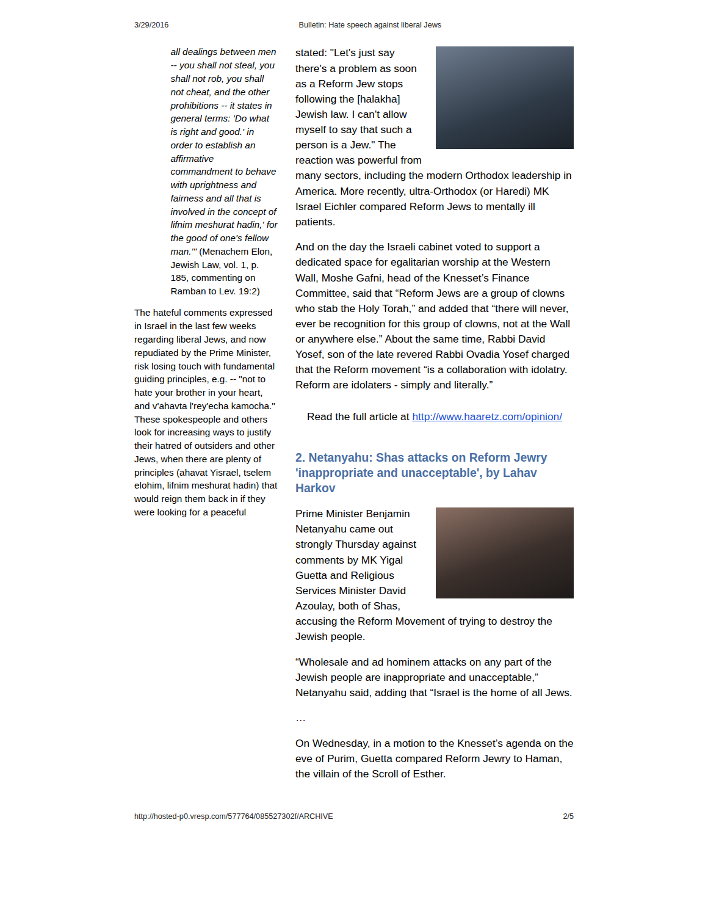3/29/2016
Bulletin: Hate speech against liberal Jews
all dealings between men -- you shall not steal, you shall not rob, you shall not cheat, and the other prohibitions -- it states in general terms: 'Do what is right and good.' in order to establish an affirmative commandment to behave with uprightness and fairness and all that is involved in the concept of lifnim meshurat hadin,' for the good of one's fellow man.'" (Menachem Elon, Jewish Law, vol. 1, p. 185, commenting on Ramban to Lev. 19:2)
The hateful comments expressed in Israel in the last few weeks regarding liberal Jews, and now repudiated by the Prime Minister, risk losing touch with fundamental guiding principles, e.g. -- "not to hate your brother in your heart, and v'ahavta l'rey'echa kamocha." These spokespeople and others look for increasing ways to justify their hatred of outsiders and other Jews, when there are plenty of principles (ahavat Yisrael, tselem elohim, lifnim meshurat hadin) that would reign them back in if they were looking for a peaceful
stated: "Let's just say there's a problem as soon as a Reform Jew stops following the [halakha] Jewish law. I can't allow myself to say that such a person is a Jew." The reaction was powerful from many sectors, including the modern Orthodox leadership in America. More recently, ultra-Orthodox (or Haredi) MK Israel Eichler compared Reform Jews to mentally ill patients.
And on the day the Israeli cabinet voted to support a dedicated space for egalitarian worship at the Western Wall, Moshe Gafni, head of the Knesset’s Finance Committee, said that “Reform Jews are a group of clowns who stab the Holy Torah,” and added that “there will never, ever be recognition for this group of clowns, not at the Wall or anywhere else.” About the same time, Rabbi David Yosef, son of the late revered Rabbi Ovadia Yosef charged that the Reform movement “is a collaboration with idolatry. Reform are idolaters - simply and literally.”
Read the full article at http://www.haaretz.com/opinion/
2. Netanyahu: Shas attacks on Reform Jewry 'inappropriate and unacceptable', by Lahav Harkov
Prime Minister Benjamin Netanyahu came out strongly Thursday against comments by MK Yigal Guetta and Religious Services Minister David Azoulay, both of Shas, accusing the Reform Movement of trying to destroy the Jewish people.
“Wholesale and ad hominem attacks on any part of the Jewish people are inappropriate and unacceptable,” Netanyahu said, adding that “Israel is the home of all Jews.
…
On Wednesday, in a motion to the Knesset’s agenda on the eve of Purim, Guetta compared Reform Jewry to Haman, the villain of the Scroll of Esther.
http://hosted-p0.vresp.com/577764/085527302f/ARCHIVE
2/5